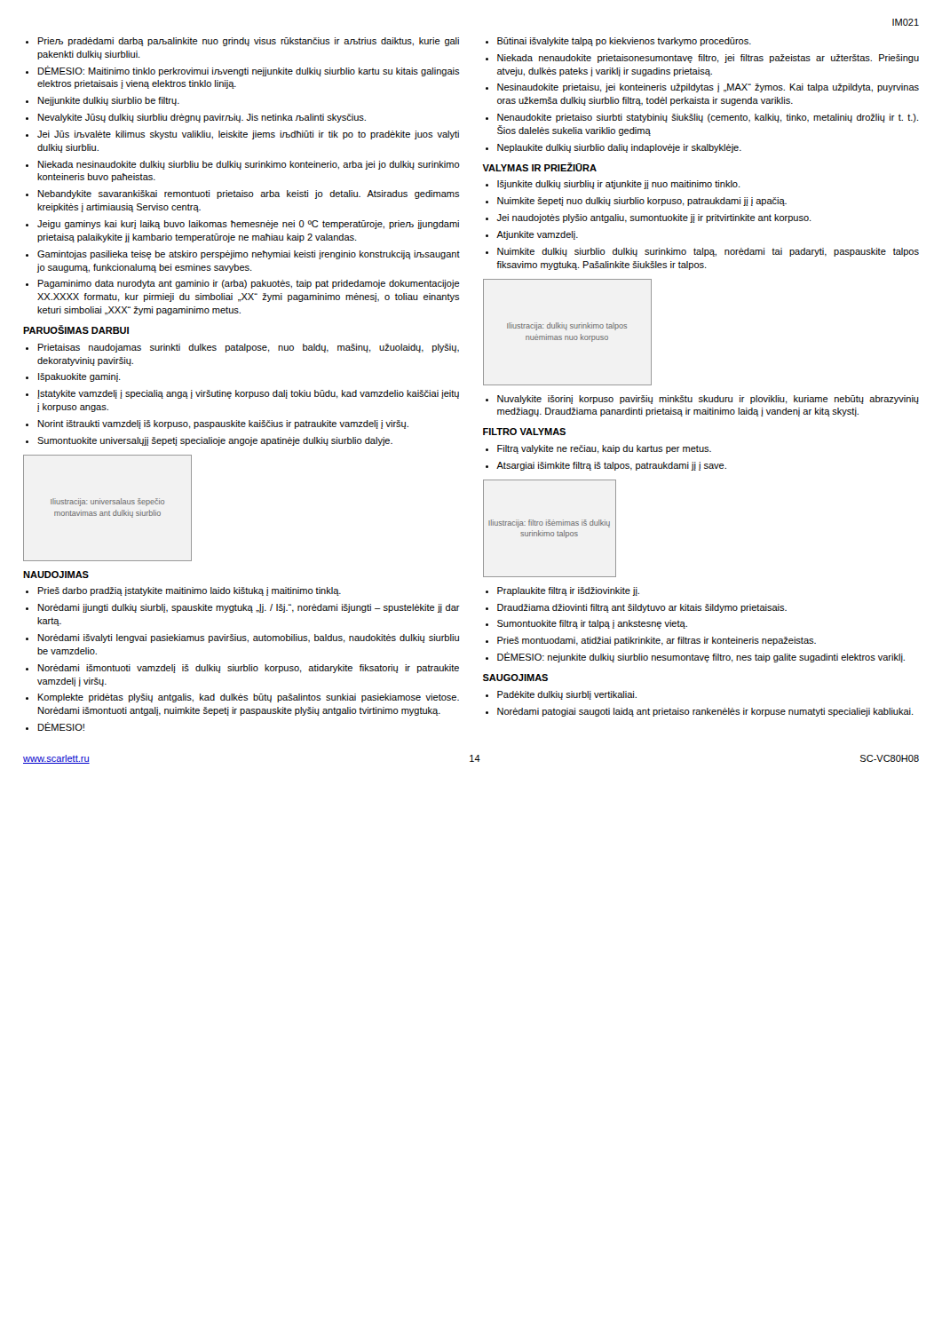IM021
Prieљ pradėdami darbą paљalinkite nuo grindų visus rūkstančius ir aљtrius daiktus, kurie gali pakenkti dulkių siurbliui.
DĖMESIO: Maitinimo tinklo perkrovimui iљvengti neįjunkite dulkių siurblio kartu su kitais galingais elektros prietaisais į vieną elektros tinklo liniją.
Neįjunkite dulkių siurblio be filtrų.
Nevalykite Jūsų dulkių siurbliu drėgnų pavirљių. Jis netinka љalinti skysčius.
Jei Jūs iљvalėte kilimus skystu valikliu, leiskite jiems iљdћiūti ir tik po to pradėkite juos valyti dulkių siurbliu.
Niekada nesinaudokite dulkių siurbliu be dulkių surinkimo konteinerio, arba jei jo dulkių surinkimo konteineris buvo paћeistas.
Nebandykite savarankiškai remontuoti prietaiso arba keisti jo detaliu. Atsiradus gedimams kreipkitės į artimiausią Serviso centrą.
Jeigu gaminys kai kurį laiką buvo laikomas ћemesnėje nei 0 ºC temperatūroje, prieљ įjungdami prietaisą palaikykite jį kambario temperatūroje ne maћiau kaip 2 valandas.
Gamintojas pasilieka teisę be atskiro perspėjimo neћymiai keisti įrenginio konstrukciją iљsaugant jo saugumą, funkcionalumą bei esmines savybes.
Pagaminimo data nurodyta ant gaminio ir (arba) pakuotės, taip pat pridedamoje dokumentacijoje XX.XXXX formatu, kur pirmieji du simboliai „XX“ žymi pagaminimo mėnesį, o toliau einantys keturi simboliai „XXX“ žymi pagaminimo metus.
Paruošimas darbui
Prietaisas naudojamas surinkti dulkes patalpose, nuo baldų, mašinų, užuolaidų, plyšių, dekoratyvinių paviršių.
Išpakuokite gaminį.
Įstatykite vamzdelį į specialią angą į viršutinę korpuso dalį tokiu būdu, kad vamzdelio kaiščiai įeitų į korpuso angas.
Norint ištraukti vamzdelį iš korpuso, paspauskite kaiščius ir patraukite vamzdelį į viršų.
Sumontuokite universalųjį šepetį specialioje angoje apatinėje dulkių siurblio dalyje.
Iliustracija: universalaus šepečio montavimas ant dulkių siurblio
Naudojimas
Prieš darbo pradžią įstatykite maitinimo laido kištuką į maitinimo tinklą.
Norėdami įjungti dulkių siurblį, spauskite mygtuką „Įj. / Išj.“, norėdami išjungti – spustelėkite jį dar kartą.
Norėdami išvalyti lengvai pasiekiamus paviršius, automobilius, baldus, naudokitės dulkių siurbliu be vamzdelio.
Norėdami išmontuoti vamzdelį iš dulkių siurblio korpuso, atidarykite fiksatorių ir patraukite vamzdelį į viršų.
Komplekte pridėtas plyšių antgalis, kad dulkės būtų pašalintos sunkiai pasiekiamose vietose. Norėdami išmontuoti antgalį, nuimkite šepetį ir paspauskite plyšių antgalio tvirtinimo mygtuką.
DĖMESIO!
Būtinai išvalykite talpą po kiekvienos tvarkymo procedūros.
Niekada nenaudokite prietaisonesumontavę filtro, jei filtras pažeistas ar užterštas. Priešingu atveju, dulkės pateks į variklį ir sugadins prietaisą.
Nesinaudokite prietaisu, jei konteineris užpildytas į „MAX“ žymos. Kai talpa užpildyta, puyrvinas oras užkemša dulkių siurblio filtrą, todėl perkaista ir sugenda variklis.
Nenaudokite prietaiso siurbti statybinių šiukšlių (cemento, kalkių, tinko, metalinių drožlių ir t. t.). Šios dalelės sukelia variklio gedimą
Neplaukite dulkių siurblio dalių indaplovėje ir skalbyklėje.
Valymas ir priežiūra
Išjunkite dulkių siurblių ir atjunkite jį nuo maitinimo tinklo.
Nuimkite šepetį nuo dulkių siurblio korpuso, patraukdami jį į apačią.
Jei naudojotės plyšio antgaliu, sumontuokite jį ir pritvirtinkite ant korpuso.
Atjunkite vamzdelį.
Nuimkite dulkių siurblio dulkių surinkimo talpą, norėdami tai padaryti, paspauskite talpos fiksavimo mygtuką. Pašalinkite šiukšles ir talpos.
Iliustracija: dulkių surinkimo talpos nuėmimas nuo korpuso
Nuvalykite išorinį korpuso paviršių minkštu skuduru ir plovikliu, kuriame nebūtų abrazyvinių medžiagų. Draudžiama panardinti prietaisą ir maitinimo laidą į vandenį ar kitą skystį.
Filtro valymas
Filtrą valykite ne rečiau, kaip du kartus per metus.
Atsargiai išimkite filtrą iš talpos, patraukdami jį į save.
Iliustracija: filtro išėmimas iš dulkių surinkimo talpos
Praplaukite filtrą ir išdžiovinkite jį.
Draudžiama džiovinti filtrą ant šildytuvo ar kitais šildymo prietaisais.
Sumontuokite filtrą ir talpą į ankstesnę vietą.
Prieš montuodami, atidžiai patikrinkite, ar filtras ir konteineris nepažeistas.
DĖMESIO: nejunkite dulkių siurblio nesumontavę filtro, nes taip galite sugadinti elektros variklį.
Saugojimas
Padėkite dulkių siurblį vertikaliai.
Norėdami patogiai saugoti laidą ant prietaiso rankenėlės ir korpuse numatyti specialieji kabliukai.
www.scarlett.ru 14 SC-VC80H08